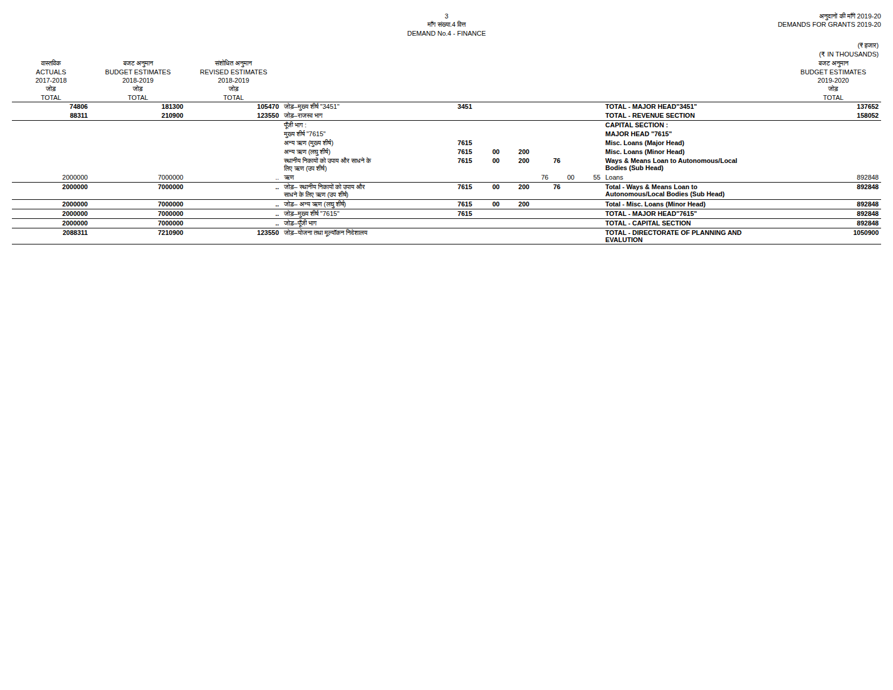3
माँग संख्या.4 वित्त
DEMAND No.4 - FINANCE
अनुदानों की माँगें 2019-20
DEMANDS FOR GRANTS 2019-20
| | (₹ हजार) |
| --- | --- |
| | (₹ IN THOUSANDS) |
| वास्तविक | बजट अनुमान | संशोधित अनुमान | | बजट अनुमान |
| ACTUALS | BUDGET ESTIMATES | REVISED ESTIMATES | | BUDGET ESTIMATES |
| 2017-2018 | 2018-2019 | 2018-2019 | | 2019-2020 |
| जोड़ | जोड़ | जोड़ | | जोड़ |
| TOTAL | TOTAL | TOTAL | | TOTAL |
| 74806 | 181300 | 105470 | जोड़–मुख्य शीर्ष "3451" | 3451 | | | | | TOTAL - MAJOR HEAD"3451" | 137652 |
| 88311 | 210900 | 123550 | जोड़–राजस्व भाग | | | | | | TOTAL - REVENUE SECTION | 158052 |
| | | | पूँजी भाग : | | | | | | CAPITAL SECTION : | |
| | | | मुख्य शीर्ष "7615" | | | | | | MAJOR HEAD "7615" | |
| | | | अन्य ऋण (मुख्य शीर्ष) | 7615 | | | | | Misc. Loans (Major Head) | |
| | | | अन्य ऋण (लघु शीर्ष) | 7615 | 00 | 200 | | | Misc. Loans (Minor Head) | |
| | | | स्थानीय निकायों को उपाय और साधने के लिए ऋण (उप शीर्ष) | 7615 | 00 | 200 | 76 | | Ways & Means Loan to Autonomous/Local Bodies (Sub Head) | |
| 2000000 | 7000000 | .. | ऋण | | | 76 | 00 | 55 | Loans | 892848 |
| 2000000 | 7000000 | .. | जोड़– स्थानीय निकायों को उपाय और साधने के लिए ऋण (उप शीर्ष) | 7615 | 00 | 200 | 76 | | Total - Ways & Means Loan to Autonomous/Local Bodies (Sub Head) | 892848 |
| 2000000 | 7000000 | .. | जोड़– अन्य ऋण (लघु शीर्ष) | 7615 | 00 | 200 | | | Total - Misc. Loans (Minor Head) | 892848 |
| 2000000 | 7000000 | .. | जोड़–मुख्य शीर्ष "7615" | 7615 | | | | | TOTAL - MAJOR HEAD"7615" | 892848 |
| 2000000 | 7000000 | .. | जोड़–पूँजी भाग | | | | | | TOTAL - CAPITAL SECTION | 892848 |
| 2088311 | 7210900 | 123550 | जोड़–योजना तथा मूल्यॉकन निदेशालय | | | | | | TOTAL - DIRECTORATE OF PLANNING AND EVALUTION | 1050900 |